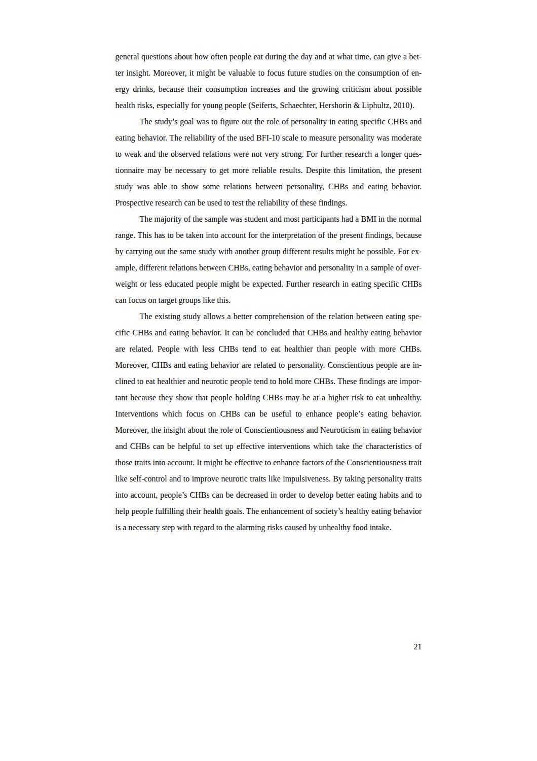general questions about how often people eat during the day and at what time, can give a better insight. Moreover, it might be valuable to focus future studies on the consumption of energy drinks, because their consumption increases and the growing criticism about possible health risks, especially for young people (Seiferts, Schaechter, Hershorin & Liphultz, 2010).
The study’s goal was to figure out the role of personality in eating specific CHBs and eating behavior. The reliability of the used BFI-10 scale to measure personality was moderate to weak and the observed relations were not very strong. For further research a longer questionnaire may be necessary to get more reliable results. Despite this limitation, the present study was able to show some relations between personality, CHBs and eating behavior. Prospective research can be used to test the reliability of these findings.
The majority of the sample was student and most participants had a BMI in the normal range. This has to be taken into account for the interpretation of the present findings, because by carrying out the same study with another group different results might be possible. For example, different relations between CHBs, eating behavior and personality in a sample of overweight or less educated people might be expected. Further research in eating specific CHBs can focus on target groups like this.
The existing study allows a better comprehension of the relation between eating specific CHBs and eating behavior. It can be concluded that CHBs and healthy eating behavior are related. People with less CHBs tend to eat healthier than people with more CHBs. Moreover, CHBs and eating behavior are related to personality. Conscientious people are inclined to eat healthier and neurotic people tend to hold more CHBs. These findings are important because they show that people holding CHBs may be at a higher risk to eat unhealthy. Interventions which focus on CHBs can be useful to enhance people’s eating behavior. Moreover, the insight about the role of Conscientiousness and Neuroticism in eating behavior and CHBs can be helpful to set up effective interventions which take the characteristics of those traits into account. It might be effective to enhance factors of the Conscientiousness trait like self-control and to improve neurotic traits like impulsiveness. By taking personality traits into account, people’s CHBs can be decreased in order to develop better eating habits and to help people fulfilling their health goals. The enhancement of society’s healthy eating behavior is a necessary step with regard to the alarming risks caused by unhealthy food intake.
21